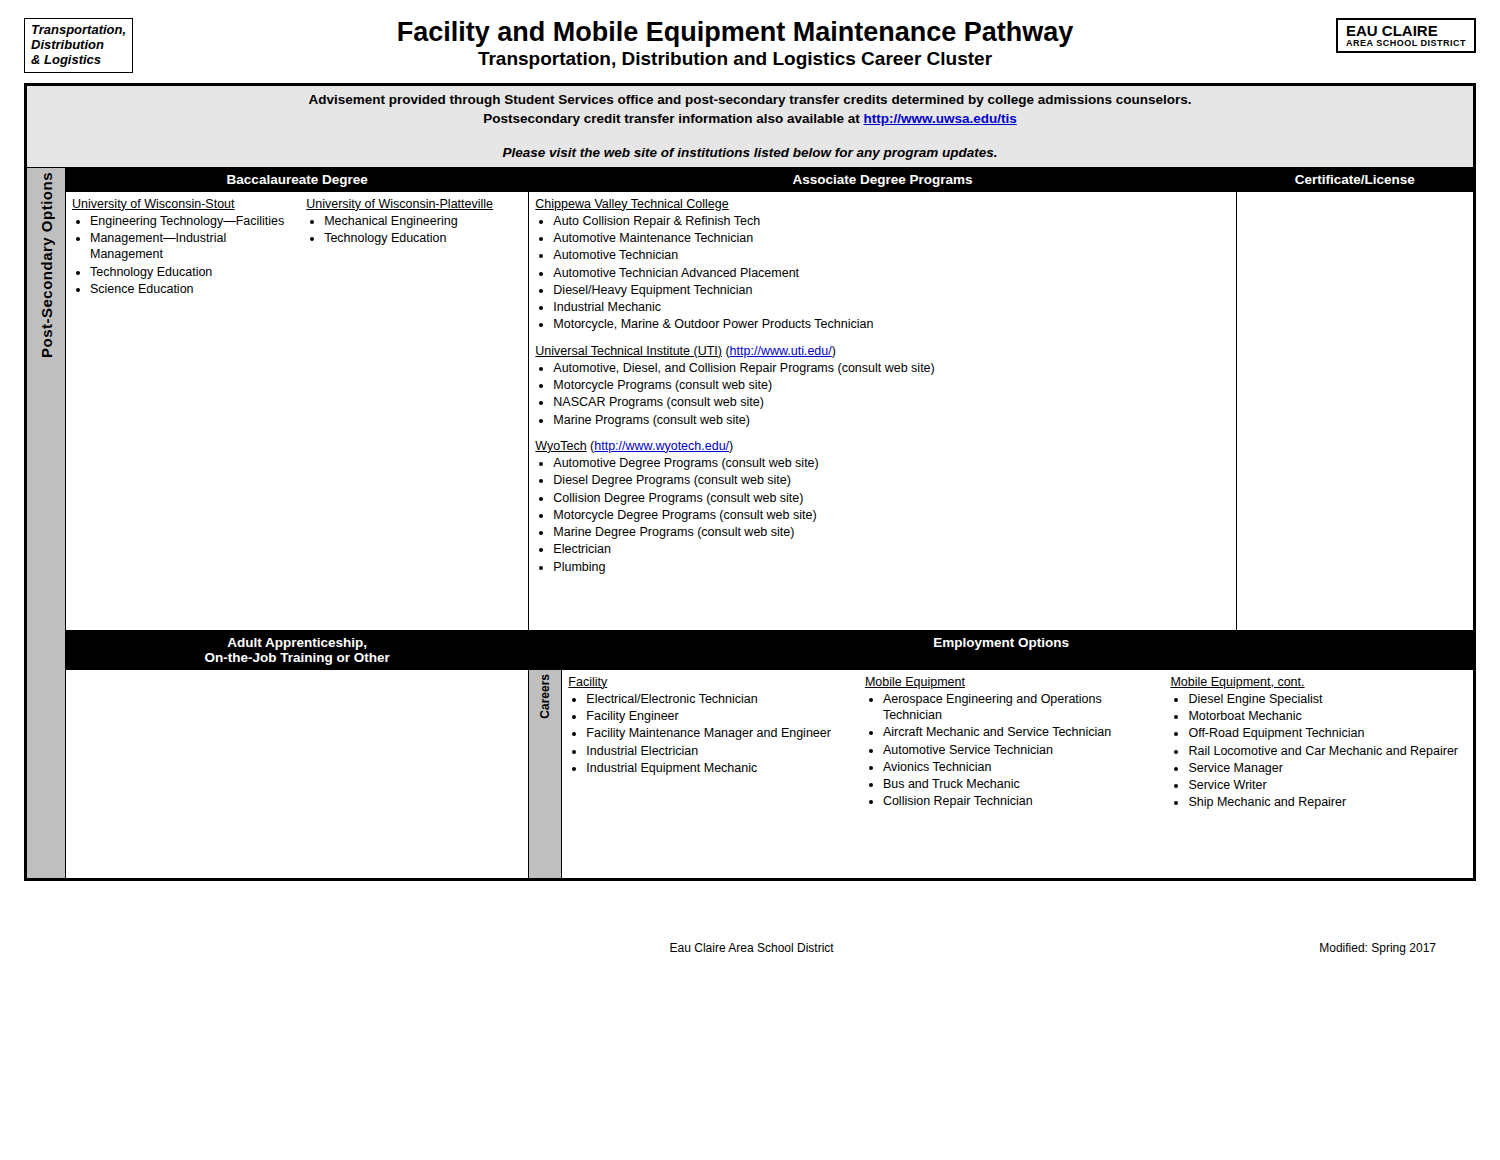Transportation, Distribution & Logistics
Facility and Mobile Equipment Maintenance Pathway
Transportation, Distribution and Logistics Career Cluster
EAU CLAIRE AREA SCHOOL DISTRICT
| Advisement provided through Student Services office and post-secondary transfer credits determined by college admissions counselors. Postsecondary credit transfer information also available at http://www.uwsa.edu/tis Please visit the web site of institutions listed below for any program updates. |
| Post-Secondary Options | Baccalaureate Degree | Associate Degree Programs | Certificate/License |
| University of Wisconsin-Stout Engineering Technology—Facilities Management—Industrial Management Technology Education Science Education University of Wisconsin-Platteville Mechanical Engineering Technology Education | Chippewa Valley Technical College Auto Collision Repair & Refinish Tech Automotive Maintenance Technician Automotive Technician Automotive Technician Advanced Placement Diesel/Heavy Equipment Technician Industrial Mechanic Motorcycle, Marine & Outdoor Power Products Technician Universal Technical Institute (UTI) ( http://www.uti.edu/ ) Automotive, Diesel, and Collision Repair Programs (consult web site) Motorcycle Programs (consult web site) NASCAR Programs (consult web site) Marine Programs (consult web site) WyoTech ( http://www.wyotech.edu/ ) Automotive Degree Programs (consult web site) Diesel Degree Programs (consult web site) Collision Degree Programs (consult web site) Motorcycle Degree Programs (consult web site) Marine Degree Programs (consult web site) Electrician Plumbing | |
| Adult Apprenticeship, On-the-Job Training or Other | Employment Options |
| | Careers | / Facility Electrical/Electronic Technician Facility Engineer Facility Maintenance Manager and Engineer Industrial Electrician Industrial Equipment Mechanic / Mobile Equipment Aerospace Engineering and Operations Technician Aircraft Mechanic and Service Technician Automotive Service Technician Avionics Technician Bus and Truck Mechanic Collision Repair Technician / Mobile Equipment, cont. Diesel Engine Specialist Motorboat Mechanic Off-Road Equipment Technician Rail Locomotive and Car Mechanic and Repairer Service Manager Service Writer Ship Mechanic and Repairer / |
Eau Claire Area School District
Modified: Spring 2017